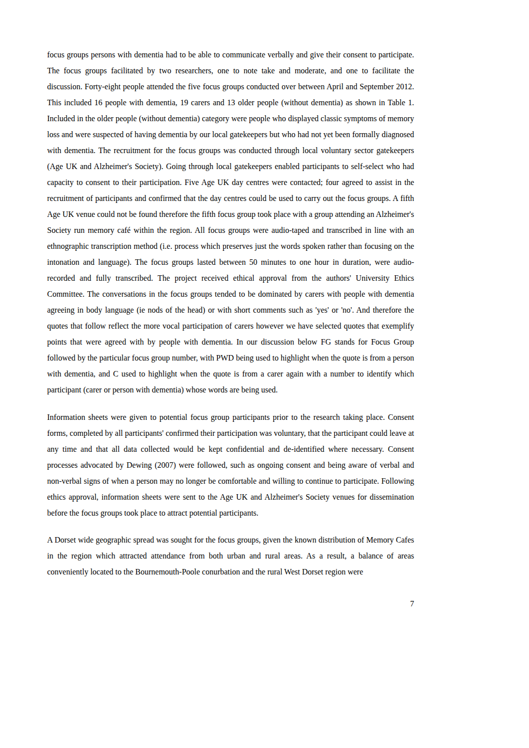focus groups persons with dementia had to be able to communicate verbally and give their consent to participate. The focus groups facilitated by two researchers, one to note take and moderate, and one to facilitate the discussion. Forty-eight people attended the five focus groups conducted over between April and September 2012. This included 16 people with dementia, 19 carers and 13 older people (without dementia) as shown in Table 1. Included in the older people (without dementia) category were people who displayed classic symptoms of memory loss and were suspected of having dementia by our local gatekeepers but who had not yet been formally diagnosed with dementia. The recruitment for the focus groups was conducted through local voluntary sector gatekeepers (Age UK and Alzheimer's Society). Going through local gatekeepers enabled participants to self-select who had capacity to consent to their participation. Five Age UK day centres were contacted; four agreed to assist in the recruitment of participants and confirmed that the day centres could be used to carry out the focus groups. A fifth Age UK venue could not be found therefore the fifth focus group took place with a group attending an Alzheimer's Society run memory café within the region. All focus groups were audio-taped and transcribed in line with an ethnographic transcription method (i.e. process which preserves just the words spoken rather than focusing on the intonation and language). The focus groups lasted between 50 minutes to one hour in duration, were audio-recorded and fully transcribed. The project received ethical approval from the authors' University Ethics Committee. The conversations in the focus groups tended to be dominated by carers with people with dementia agreeing in body language (ie nods of the head) or with short comments such as 'yes' or 'no'. And therefore the quotes that follow reflect the more vocal participation of carers however we have selected quotes that exemplify points that were agreed with by people with dementia. In our discussion below FG stands for Focus Group followed by the particular focus group number, with PWD being used to highlight when the quote is from a person with dementia, and C used to highlight when the quote is from a carer again with a number to identify which participant (carer or person with dementia) whose words are being used.
Information sheets were given to potential focus group participants prior to the research taking place. Consent forms, completed by all participants' confirmed their participation was voluntary, that the participant could leave at any time and that all data collected would be kept confidential and de-identified where necessary. Consent processes advocated by Dewing (2007) were followed, such as ongoing consent and being aware of verbal and non-verbal signs of when a person may no longer be comfortable and willing to continue to participate. Following ethics approval, information sheets were sent to the Age UK and Alzheimer's Society venues for dissemination before the focus groups took place to attract potential participants.
A Dorset wide geographic spread was sought for the focus groups, given the known distribution of Memory Cafes in the region which attracted attendance from both urban and rural areas. As a result, a balance of areas conveniently located to the Bournemouth-Poole conurbation and the rural West Dorset region were
7